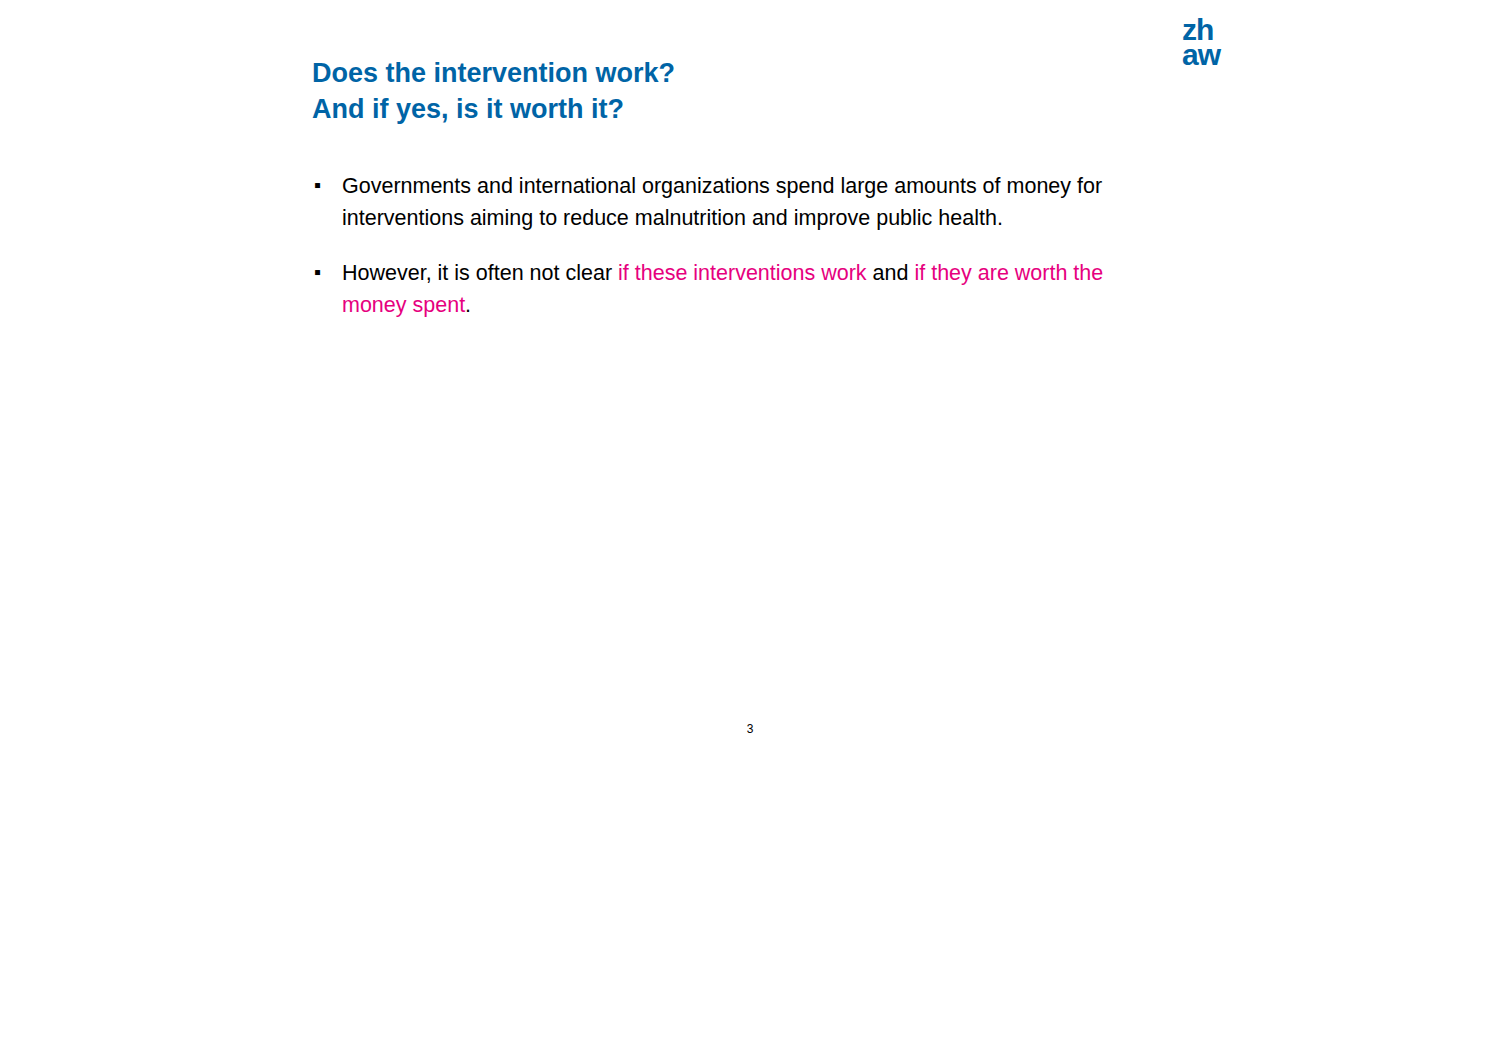zh
aw
Does the intervention work?
And if yes, is it worth it?
Governments and international organizations spend large amounts of money for interventions aiming to reduce malnutrition and improve public health.
However, it is often not clear if these interventions work and if they are worth the money spent.
3